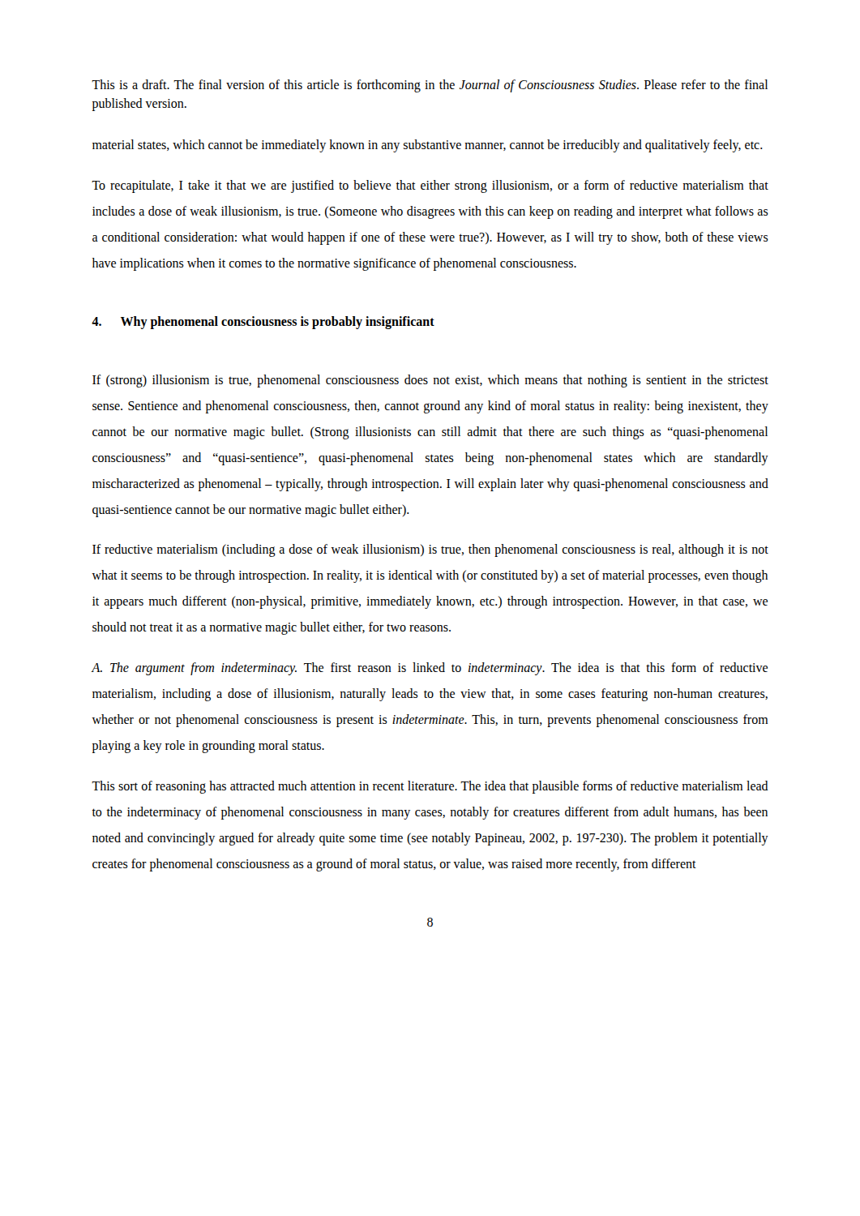This is a draft. The final version of this article is forthcoming in the Journal of Consciousness Studies. Please refer to the final published version.
material states, which cannot be immediately known in any substantive manner, cannot be irreducibly and qualitatively feely, etc.
To recapitulate, I take it that we are justified to believe that either strong illusionism, or a form of reductive materialism that includes a dose of weak illusionism, is true. (Someone who disagrees with this can keep on reading and interpret what follows as a conditional consideration: what would happen if one of these were true?). However, as I will try to show, both of these views have implications when it comes to the normative significance of phenomenal consciousness.
4. Why phenomenal consciousness is probably insignificant
If (strong) illusionism is true, phenomenal consciousness does not exist, which means that nothing is sentient in the strictest sense. Sentience and phenomenal consciousness, then, cannot ground any kind of moral status in reality: being inexistent, they cannot be our normative magic bullet. (Strong illusionists can still admit that there are such things as “quasi-phenomenal consciousness” and “quasi-sentience”, quasi-phenomenal states being non-phenomenal states which are standardly mischaracterized as phenomenal – typically, through introspection. I will explain later why quasi-phenomenal consciousness and quasi-sentience cannot be our normative magic bullet either).
If reductive materialism (including a dose of weak illusionism) is true, then phenomenal consciousness is real, although it is not what it seems to be through introspection. In reality, it is identical with (or constituted by) a set of material processes, even though it appears much different (non-physical, primitive, immediately known, etc.) through introspection. However, in that case, we should not treat it as a normative magic bullet either, for two reasons.
A. The argument from indeterminacy. The first reason is linked to indeterminacy. The idea is that this form of reductive materialism, including a dose of illusionism, naturally leads to the view that, in some cases featuring non-human creatures, whether or not phenomenal consciousness is present is indeterminate. This, in turn, prevents phenomenal consciousness from playing a key role in grounding moral status.
This sort of reasoning has attracted much attention in recent literature. The idea that plausible forms of reductive materialism lead to the indeterminacy of phenomenal consciousness in many cases, notably for creatures different from adult humans, has been noted and convincingly argued for already quite some time (see notably Papineau, 2002, p. 197-230). The problem it potentially creates for phenomenal consciousness as a ground of moral status, or value, was raised more recently, from different
8